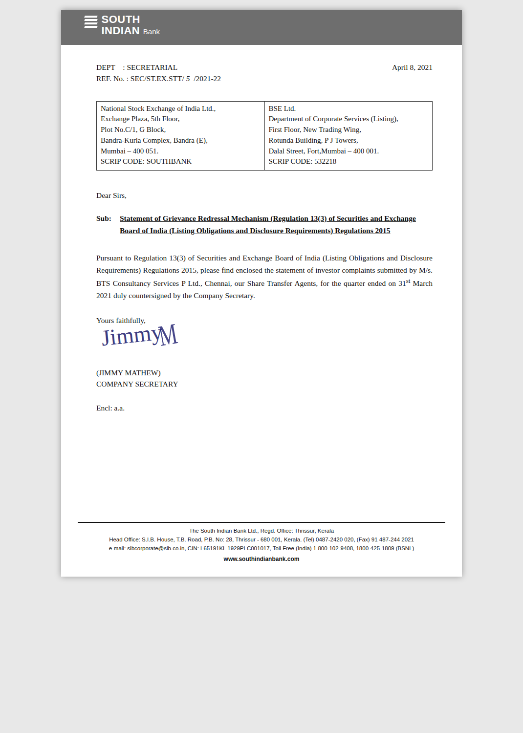SOUTH
INDIAN Bank
April 8, 2021 DEPT : SECRETARIAL
REF. No. : SEC/ST.EX.STT/ 5 /2021-22
| National Stock Exchange of India Ltd., Exchange Plaza, 5th Floor, Plot No.C/1, G Block, Bandra-Kurla Complex, Bandra (E), Mumbai – 400 051. SCRIP CODE: SOUTHBANK | BSE Ltd. Department of Corporate Services (Listing), First Floor, New Trading Wing, Rotunda Building, P J Towers, Dalal Street, Fort,Mumbai – 400 001. SCRIP CODE: 532218 |
Dear Sirs,
Sub:
Statement of Grievance Redressal Mechanism (Regulation 13(3) of Securities and Exchange Board of India (Listing Obligations and Disclosure Requirements) Regulations 2015
Pursuant to Regulation 13(3) of Securities and Exchange Board of India (Listing Obligations and Disclosure Requirements) Regulations 2015, please find enclosed the statement of investor complaints submitted by M/s. BTS Consultancy Services P Ltd., Chennai, our Share Transfer Agents, for the quarter ended on 31st March 2021 duly countersigned by the Company Secretary.
Yours faithfully,
Jimmy
M
(JIMMY MATHEW)
COMPANY SECRETARY
Encl: a.a.
The South Indian Bank Ltd., Regd. Office: Thrissur, Kerala
Head Office: S.I.B. House, T.B. Road, P.B. No: 28, Thrissur - 680 001, Kerala. (Tel) 0487-2420 020, (Fax) 91 487-244 2021
e-mail: sibcorporate@sib.co.in, CIN: L65191KL 1929PLC001017, Toll Free (India) 1 800-102-9408, 1800-425-1809 (BSNL)
www.southindianbank.com